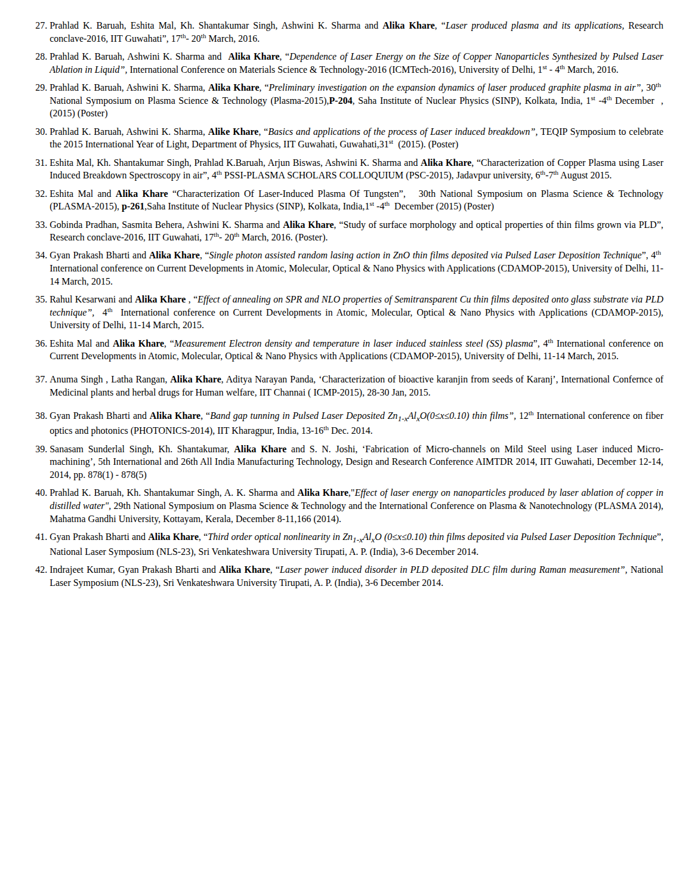Prahlad K. Baruah, Eshita Mal, Kh. Shantakumar Singh, Ashwini K. Sharma and Alika Khare, “Laser produced plasma and its applications, Research conclave-2016, IIT Guwahati”, 17th- 20th March, 2016.
Prahlad K. Baruah, Ashwini K. Sharma and Alika Khare, “Dependence of Laser Energy on the Size of Copper Nanoparticles Synthesized by Pulsed Laser Ablation in Liquid”, International Conference on Materials Science & Technology-2016 (ICMTech-2016), University of Delhi, 1st - 4th March, 2016.
Prahlad K. Baruah, Ashwini K. Sharma, Alika Khare, “Preliminary investigation on the expansion dynamics of laser produced graphite plasma in air”, 30th National Symposium on Plasma Science & Technology (Plasma-2015),P-204, Saha Institute of Nuclear Physics (SINP), Kolkata, India, 1st -4th December , (2015) (Poster)
Prahlad K. Baruah, Ashwini K. Sharma, Alike Khare, “Basics and applications of the process of Laser induced breakdown”, TEQIP Symposium to celebrate the 2015 International Year of Light, Department of Physics, IIT Guwahati, Guwahati,31st (2015). (Poster)
Eshita Mal, Kh. Shantakumar Singh, Prahlad K.Baruah, Arjun Biswas, Ashwini K. Sharma and Alika Khare, “Characterization of Copper Plasma using Laser Induced Breakdown Spectroscopy in air”, 4th PSSI-PLASMA SCHOLARS COLLOQUIUM (PSC-2015), Jadavpur university, 6th-7th August 2015.
Eshita Mal and Alika Khare “Characterization Of Laser-Induced Plasma Of Tungsten”, 30th National Symposium on Plasma Science & Technology (PLASMA-2015), p-261,Saha Institute of Nuclear Physics (SINP), Kolkata, India,1st -4th December (2015) (Poster)
Gobinda Pradhan, Sasmita Behera, Ashwini K. Sharma and Alika Khare, “Study of surface morphology and optical properties of thin films grown via PLD”, Research conclave-2016, IIT Guwahati, 17th- 20th March, 2016. (Poster).
Gyan Prakash Bharti and Alika Khare, “Single photon assisted random lasing action in ZnO thin films deposited via Pulsed Laser Deposition Technique”, 4th International conference on Current Developments in Atomic, Molecular, Optical & Nano Physics with Applications (CDAMOP-2015), University of Delhi, 11-14 March, 2015.
Rahul Kesarwani and Alika Khare , “Effect of annealing on SPR and NLO properties of Semitransparent Cu thin films deposited onto glass substrate via PLD technique”, 4th International conference on Current Developments in Atomic, Molecular, Optical & Nano Physics with Applications (CDAMOP-2015), University of Delhi, 11-14 March, 2015.
Eshita Mal and Alika Khare, “Measurement Electron density and temperature in laser induced stainless steel (SS) plasma”, 4th International conference on Current Developments in Atomic, Molecular, Optical & Nano Physics with Applications (CDAMOP-2015), University of Delhi, 11-14 March, 2015.
Anuma Singh , Latha Rangan, Alika Khare, Aditya Narayan Panda, ‘Characterization of bioactive karanjin from seeds of Karanj’, International Confernce of Medicinal plants and herbal drugs for Human welfare, IIT Channai ( ICMP-2015), 28-30 Jan, 2015.
Gyan Prakash Bharti and Alika Khare, “Band gap tunning in Pulsed Laser Deposited Zn1-xAlxO(0≤x≤0.10) thin films”, 12th International conference on fiber optics and photonics (PHOTONICS-2014), IIT Kharagpur, India, 13-16th Dec. 2014.
Sanasam Sunderlal Singh, Kh. Shantakumar, Alika Khare and S. N. Joshi, ‘Fabrication of Micro-channels on Mild Steel using Laser induced Micro-machining’, 5th International and 26th All India Manufacturing Technology, Design and Research Conference AIMTDR 2014, IIT Guwahati, December 12-14, 2014, pp. 878(1) - 878(5)
Prahlad K. Baruah, Kh. Shantakumar Singh, A. K. Sharma and Alika Khare,"Effect of laser energy on nanoparticles produced by laser ablation of copper in distilled water", 29th National Symposium on Plasma Science & Technology and the International Conference on Plasma & Nanotechnology (PLASMA 2014), Mahatma Gandhi University, Kottayam, Kerala, December 8-11,166 (2014).
Gyan Prakash Bharti and Alika Khare, “Third order optical nonlinearity in Zn1-xAlxO (0≤x≤0.10) thin films deposited via Pulsed Laser Deposition Technique”, National Laser Symposium (NLS-23), Sri Venkateshwara University Tirupati, A. P. (India), 3-6 December 2014.
Indrajeet Kumar, Gyan Prakash Bharti and Alika Khare, “Laser power induced disorder in PLD deposited DLC film during Raman measurement”, National Laser Symposium (NLS-23), Sri Venkateshwara University Tirupati, A. P. (India), 3-6 December 2014.